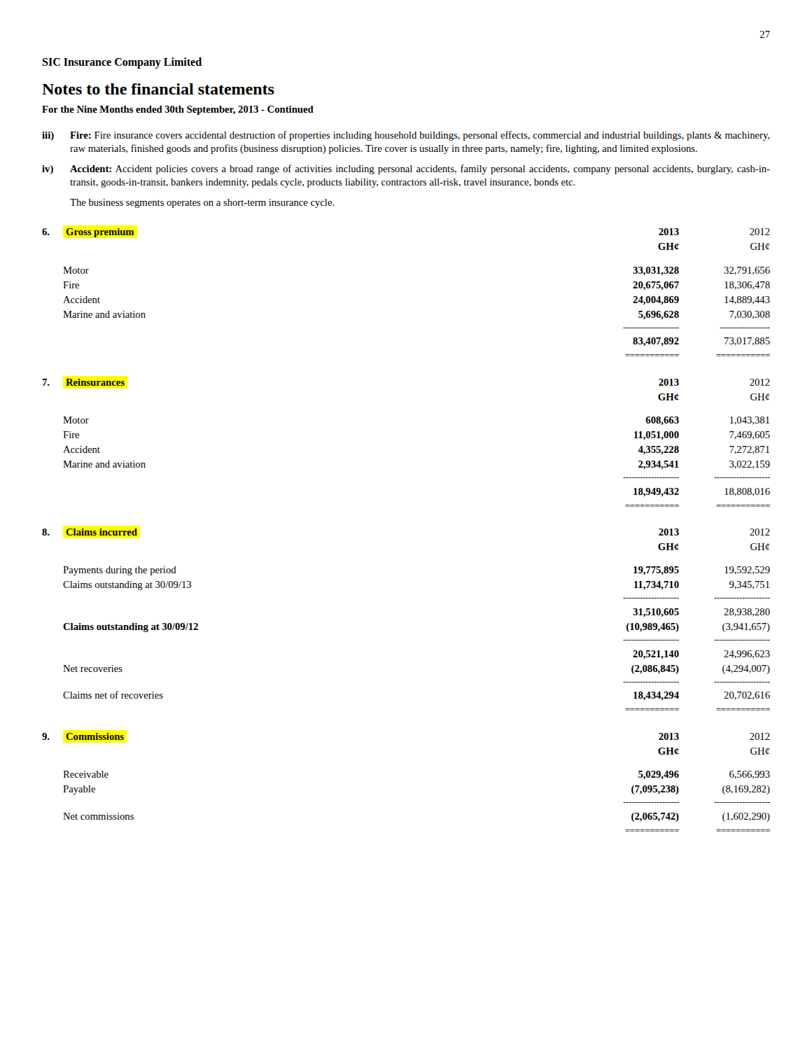27
SIC Insurance Company Limited
Notes to the financial statements
For the Nine Months ended 30th September, 2013 - Continued
iii) Fire: Fire insurance covers accidental destruction of properties including household buildings, personal effects, commercial and industrial buildings, plants & machinery, raw materials, finished goods and profits (business disruption) policies. Tire cover is usually in three parts, namely; fire, lighting, and limited explosions.
iv) Accident: Accident policies covers a broad range of activities including personal accidents, family personal accidents, company personal accidents, burglary, cash-in-transit, goods-in-transit, bankers indemnity, pedals cycle, products liability, contractors all-risk, travel insurance, bonds etc.
The business segments operates on a short-term insurance cycle.
| 6. | Gross premium | 2013 | 2012 |
| | | GH¢ | GH¢ |
| | Motor | 33,031,328 | 32,791,656 |
| | Fire | 20,675,067 | 18,306,478 |
| | Accident | 24,004,869 | 14,889,443 |
| | Marine and aviation | 5,696,628 | 7,030,308 |
| | | -------------------- | ------------------ |
| | | 83,407,892 | 73,017,885 |
| | | =========== | =========== |
| 7. | Reinsurances | 2013 | 2012 |
| | | GH¢ | GH¢ |
| | Motor | 608,663 | 1,043,381 |
| | Fire | 11,051,000 | 7,469,605 |
| | Accident | 4,355,228 | 7,272,871 |
| | Marine and aviation | 2,934,541 | 3,022,159 |
| | | -------------------- | -------------------- |
| | | 18,949,432 | 18,808,016 |
| | | =========== | =========== |
| 8. | Claims incurred | 2013 | 2012 |
| | | GH¢ | GH¢ |
| | Payments during the period | 19,775,895 | 19,592,529 |
| | Claims outstanding at 30/09/13 | 11,734,710 | 9,345,751 |
| | | -------------------- | -------------------- |
| | | 31,510,605 | 28,938,280 |
| | Claims outstanding at 30/09/12 | (10,989,465) | (3,941,657) |
| | | -------------------- | -------------------- |
| | | 20,521,140 | 24,996,623 |
| | Net recoveries | (2,086,845) | (4,294,007) |
| | | -------------------- | -------------------- |
| | Claims net of recoveries | 18,434,294 | 20,702,616 |
| | | =========== | =========== |
| 9. | Commissions | 2013 | 2012 |
| | | GH¢ | GH¢ |
| | Receivable | 5,029,496 | 6,566,993 |
| | Payable | (7,095,238) | (8,169,282) |
| | | -------------------- | -------------------- |
| | Net commissions | (2,065,742) | (1,602,290) |
| | | =========== | =========== |